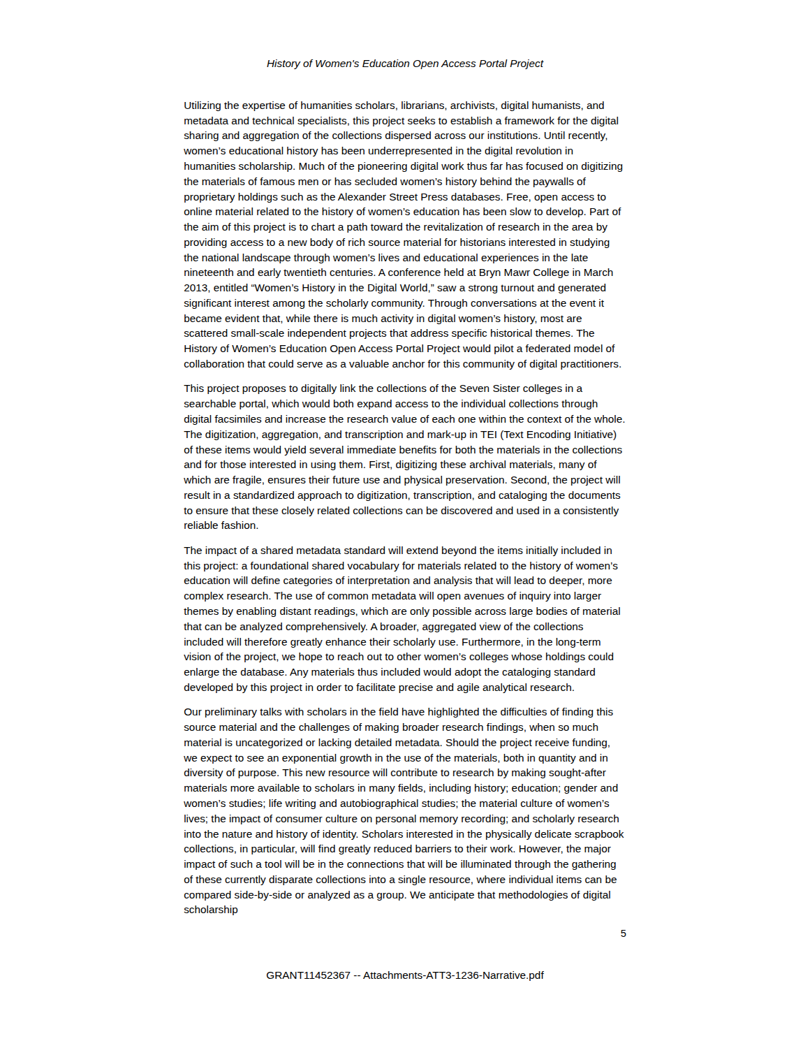History of Women's Education Open Access Portal Project
Utilizing the expertise of humanities scholars, librarians, archivists, digital humanists, and metadata and technical specialists, this project seeks to establish a framework for the digital sharing and aggregation of the collections dispersed across our institutions. Until recently, women’s educational history has been underrepresented in the digital revolution in humanities scholarship. Much of the pioneering digital work thus far has focused on digitizing the materials of famous men or has secluded women’s history behind the paywalls of proprietary holdings such as the Alexander Street Press databases. Free, open access to online material related to the history of women’s education has been slow to develop. Part of the aim of this project is to chart a path toward the revitalization of research in the area by providing access to a new body of rich source material for historians interested in studying the national landscape through women’s lives and educational experiences in the late nineteenth and early twentieth centuries. A conference held at Bryn Mawr College in March 2013, entitled “Women’s History in the Digital World,” saw a strong turnout and generated significant interest among the scholarly community. Through conversations at the event it became evident that, while there is much activity in digital women’s history, most are scattered small-scale independent projects that address specific historical themes. The History of Women’s Education Open Access Portal Project would pilot a federated model of collaboration that could serve as a valuable anchor for this community of digital practitioners.
This project proposes to digitally link the collections of the Seven Sister colleges in a searchable portal, which would both expand access to the individual collections through digital facsimiles and increase the research value of each one within the context of the whole. The digitization, aggregation, and transcription and mark-up in TEI (Text Encoding Initiative) of these items would yield several immediate benefits for both the materials in the collections and for those interested in using them. First, digitizing these archival materials, many of which are fragile, ensures their future use and physical preservation. Second, the project will result in a standardized approach to digitization, transcription, and cataloging the documents to ensure that these closely related collections can be discovered and used in a consistently reliable fashion.
The impact of a shared metadata standard will extend beyond the items initially included in this project: a foundational shared vocabulary for materials related to the history of women’s education will define categories of interpretation and analysis that will lead to deeper, more complex research. The use of common metadata will open avenues of inquiry into larger themes by enabling distant readings, which are only possible across large bodies of material that can be analyzed comprehensively. A broader, aggregated view of the collections included will therefore greatly enhance their scholarly use. Furthermore, in the long-term vision of the project, we hope to reach out to other women’s colleges whose holdings could enlarge the database. Any materials thus included would adopt the cataloging standard developed by this project in order to facilitate precise and agile analytical research.
Our preliminary talks with scholars in the field have highlighted the difficulties of finding this source material and the challenges of making broader research findings, when so much material is uncategorized or lacking detailed metadata. Should the project receive funding, we expect to see an exponential growth in the use of the materials, both in quantity and in diversity of purpose. This new resource will contribute to research by making sought-after materials more available to scholars in many fields, including history; education; gender and women’s studies; life writing and autobiographical studies; the material culture of women’s lives; the impact of consumer culture on personal memory recording; and scholarly research into the nature and history of identity. Scholars interested in the physically delicate scrapbook collections, in particular, will find greatly reduced barriers to their work. However, the major impact of such a tool will be in the connections that will be illuminated through the gathering of these currently disparate collections into a single resource, where individual items can be compared side-by-side or analyzed as a group. We anticipate that methodologies of digital scholarship
5
GRANT11452367 -- Attachments-ATT3-1236-Narrative.pdf